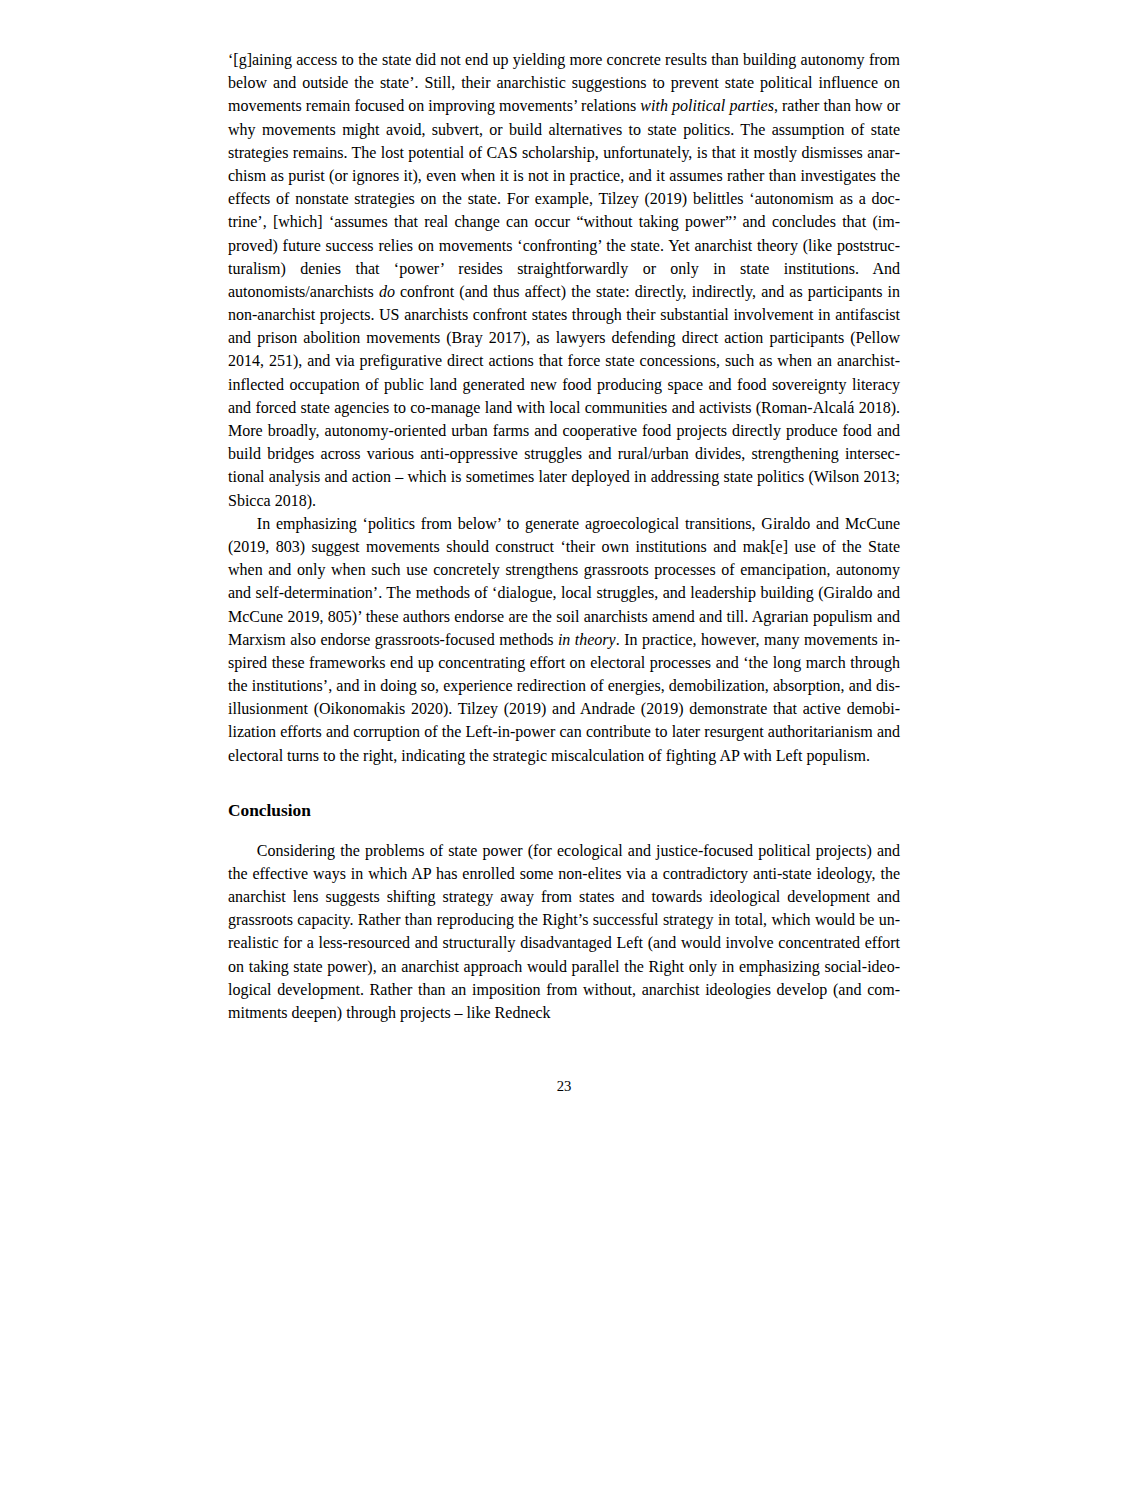‘[g]aining access to the state did not end up yielding more concrete results than building autonomy from below and outside the state’. Still, their anarchistic suggestions to prevent state political influence on movements remain focused on improving movements’ relations with political parties, rather than how or why movements might avoid, subvert, or build alternatives to state politics. The assumption of state strategies remains. The lost potential of CAS scholarship, unfortunately, is that it mostly dismisses anarchism as purist (or ignores it), even when it is not in practice, and it assumes rather than investigates the effects of nonstate strategies on the state. For example, Tilzey (2019) belittles ‘autonomism as a doctrine’, [which] ‘assumes that real change can occur “without taking power”’ and concludes that (improved) future success relies on movements ‘confronting’ the state. Yet anarchist theory (like poststructuralism) denies that ‘power’ resides straightforwardly or only in state institutions. And autonomists/anarchists do confront (and thus affect) the state: directly, indirectly, and as participants in non-anarchist projects. US anarchists confront states through their substantial involvement in antifascist and prison abolition movements (Bray 2017), as lawyers defending direct action participants (Pellow 2014, 251), and via prefigurative direct actions that force state concessions, such as when an anarchist-inflected occupation of public land generated new food producing space and food sovereignty literacy and forced state agencies to co-manage land with local communities and activists (Roman-Alcalá 2018). More broadly, autonomy-oriented urban farms and cooperative food projects directly produce food and build bridges across various anti-oppressive struggles and rural/urban divides, strengthening intersectional analysis and action – which is sometimes later deployed in addressing state politics (Wilson 2013; Sbicca 2018).
In emphasizing ‘politics from below’ to generate agroecological transitions, Giraldo and McCune (2019, 803) suggest movements should construct ‘their own institutions and mak[e] use of the State when and only when such use concretely strengthens grassroots processes of emancipation, autonomy and self-determination’. The methods of ‘dialogue, local struggles, and leadership building (Giraldo and McCune 2019, 805)’ these authors endorse are the soil anarchists amend and till. Agrarian populism and Marxism also endorse grassroots-focused methods in theory. In practice, however, many movements inspired these frameworks end up concentrating effort on electoral processes and ‘the long march through the institutions’, and in doing so, experience redirection of energies, demobilization, absorption, and disillusionment (Oikonomakis 2020). Tilzey (2019) and Andrade (2019) demonstrate that active demobilization efforts and corruption of the Left-in-power can contribute to later resurgent authoritarianism and electoral turns to the right, indicating the strategic miscalculation of fighting AP with Left populism.
Conclusion
Considering the problems of state power (for ecological and justice-focused political projects) and the effective ways in which AP has enrolled some non-elites via a contradictory anti-state ideology, the anarchist lens suggests shifting strategy away from states and towards ideological development and grassroots capacity. Rather than reproducing the Right’s successful strategy in total, which would be unrealistic for a less-resourced and structurally disadvantaged Left (and would involve concentrated effort on taking state power), an anarchist approach would parallel the Right only in emphasizing social-ideological development. Rather than an imposition from without, anarchist ideologies develop (and commitments deepen) through projects – like Redneck
23